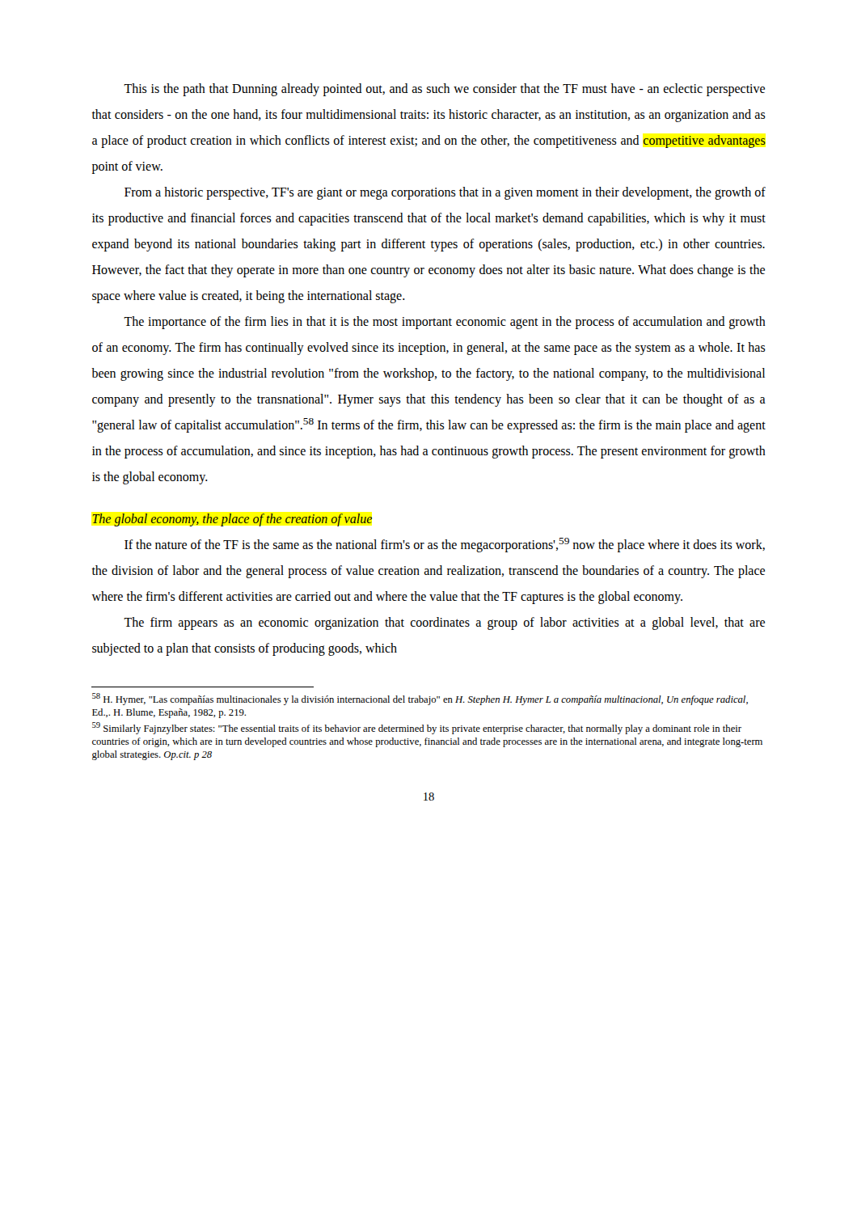This is the path that Dunning already pointed out, and as such we consider that the TF must have - an eclectic perspective that considers - on the one hand, its four multidimensional traits: its historic character, as an institution, as an organization and as a place of product creation in which conflicts of interest exist; and on the other, the competitiveness and competitive advantages point of view.
From a historic perspective, TF's are giant or mega corporations that in a given moment in their development, the growth of its productive and financial forces and capacities transcend that of the local market's demand capabilities, which is why it must expand beyond its national boundaries taking part in different types of operations (sales, production, etc.) in other countries. However, the fact that they operate in more than one country or economy does not alter its basic nature. What does change is the space where value is created, it being the international stage.
The importance of the firm lies in that it is the most important economic agent in the process of accumulation and growth of an economy. The firm has continually evolved since its inception, in general, at the same pace as the system as a whole. It has been growing since the industrial revolution "from the workshop, to the factory, to the national company, to the multidivisional company and presently to the transnational". Hymer says that this tendency has been so clear that it can be thought of as a "general law of capitalist accumulation".58 In terms of the firm, this law can be expressed as: the firm is the main place and agent in the process of accumulation, and since its inception, has had a continuous growth process. The present environment for growth is the global economy.
The global economy, the place of the creation of value
If the nature of the TF is the same as the national firm's or as the megacorporations',59 now the place where it does its work, the division of labor and the general process of value creation and realization, transcend the boundaries of a country. The place where the firm's different activities are carried out and where the value that the TF captures is the global economy.
The firm appears as an economic organization that coordinates a group of labor activities at a global level, that are subjected to a plan that consists of producing goods, which
58 H. Hymer, "Las compañías multinacionales y la división internacional del trabajo" en H. Stephen H. Hymer L a compañía multinacional, Un enfoque radical, Ed.,. H. Blume, España, 1982, p. 219.
59 Similarly Fajnzylber states: "The essential traits of its behavior are determined by its private enterprise character, that normally play a dominant role in their countries of origin, which are in turn developed countries and whose productive, financial and trade processes are in the international arena, and integrate long-term global strategies. Op.cit. p 28
18